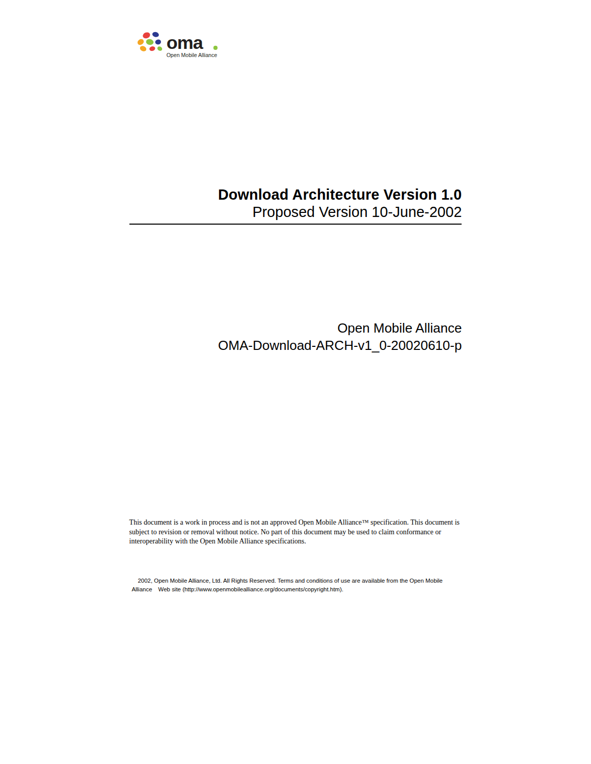oma Open Mobile Alliance
Download Architecture Version 1.0
Proposed Version 10-June-2002
Open Mobile Alliance
OMA-Download-ARCH-v1_0-20020610-p
This document is a work in process and is not an approved Open Mobile Alliance™ specification. This document is subject to revision or removal without notice. No part of this document may be used to claim conformance or interoperability with the Open Mobile Alliance specifications.
 2002, Open Mobile Alliance, Ltd. All Rights Reserved. Terms and conditions of use are available from the Open Mobile Alliance Web site (http://www.openmobilealliance.org/documents/copyright.htm).